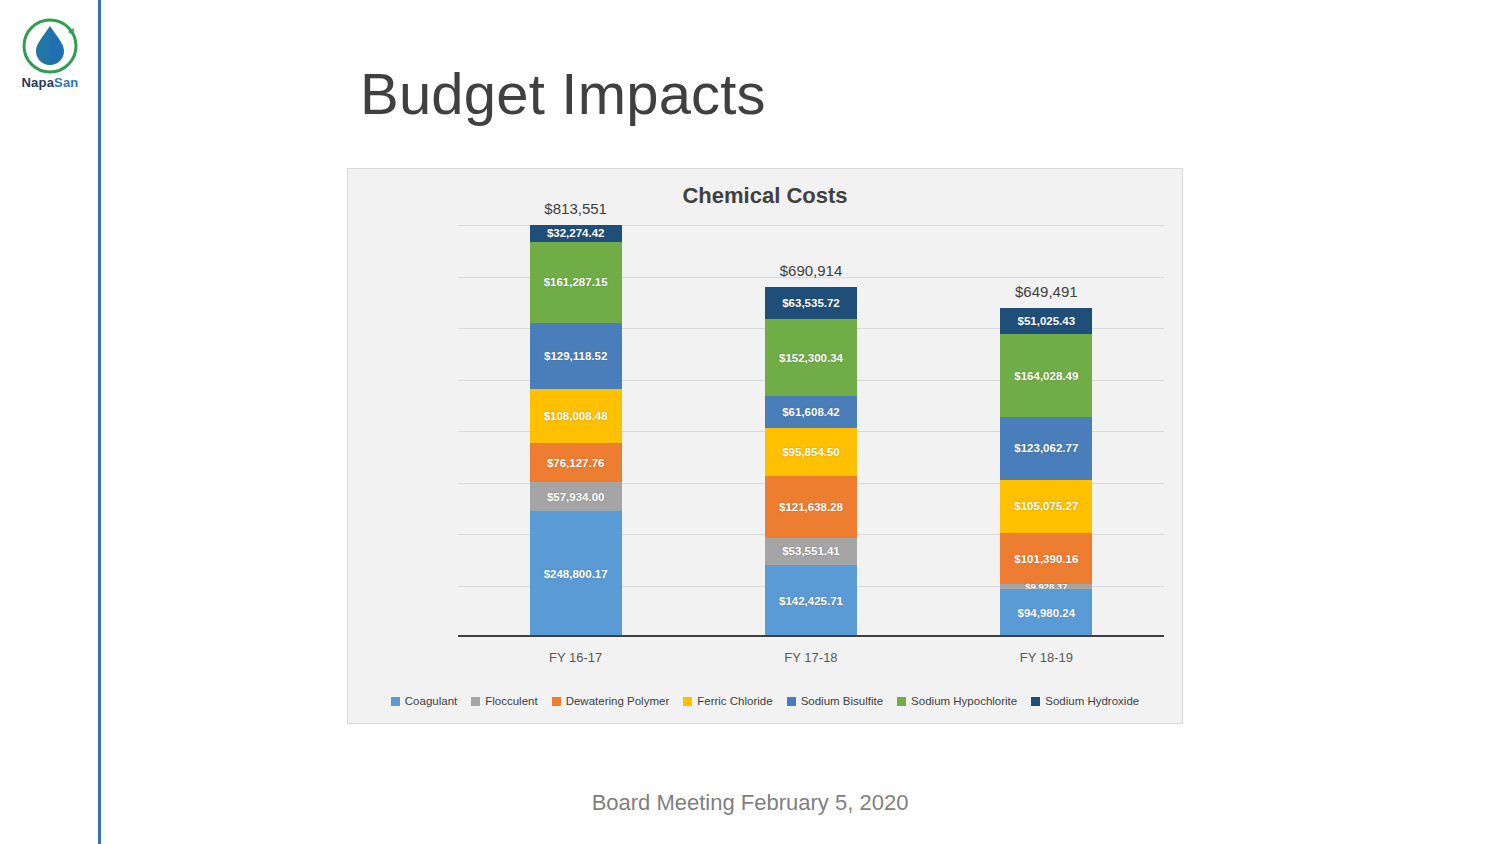Napa San
Budget Impacts
Chemical Costs
$813,551
$32,274.42
$161,287.15
$129,118.52
$108,008.48
$76,127.76
$57,934.00
$248,800.17
$690,914
$63,535.72
$152,300.34
$61,608.42
$95,854.50
$121,638.28
$53,551.41
$142,425.71
$649,491
$51,025.43
$164,028.49
$123,062.77
$105,075.27
$101,390.16
$9,928.37
$94,980.24
FY 16-17 FY 17-18 FY 18-19
Coagulant Flocculent Dewatering Polymer Ferric Chloride Sodium Bisulfite Sodium Hypochlorite Sodium Hydroxide
Board Meeting February 5, 2020